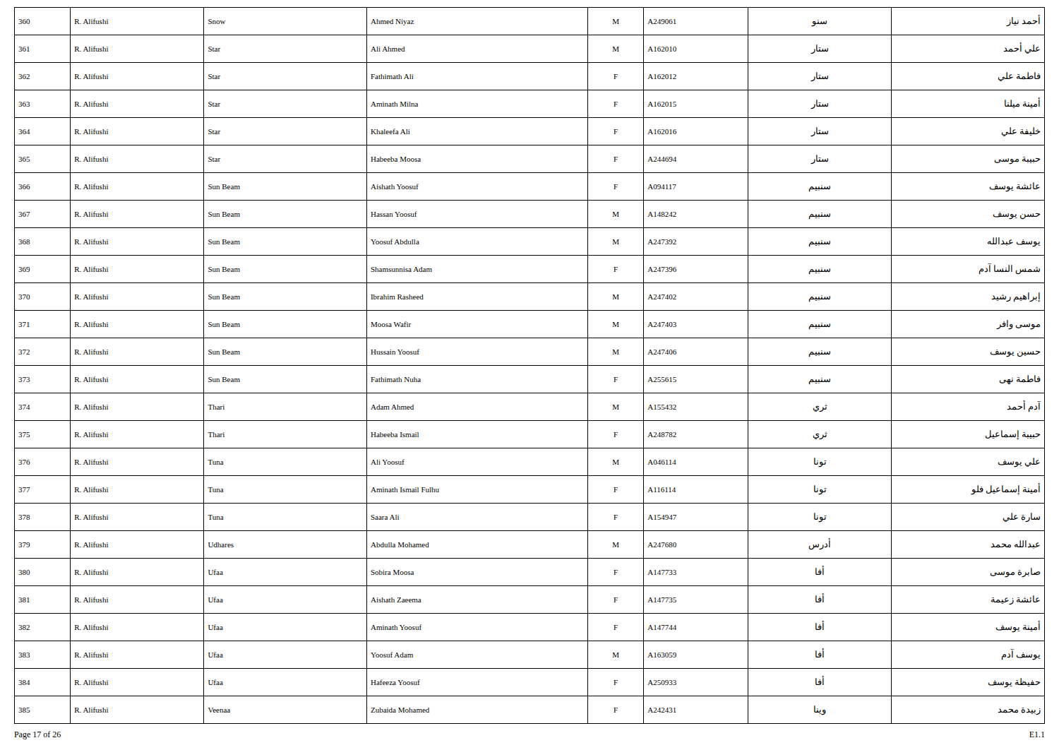| 360 | R. Alifushi | Snow | Ahmed Niyaz | M | A249061 | ﺳﻨﻮ | ﺃﺣﻤﺪ ﻧﻴﺎﺯ |
| 361 | R. Alifushi | Star | Ali Ahmed | M | A162010 | ﺳﺘﺎﺭ | ﻋﻠﻲ ﺃﺣﻤﺪ |
| 362 | R. Alifushi | Star | Fathimath Ali | F | A162012 | ﺳﺘﺎﺭ | ﻓﺎﻃﻤﺔ ﻋﻠﻲ |
| 363 | R. Alifushi | Star | Aminath Milna | F | A162015 | ﺳﺘﺎﺭ | ﺃﻣﻴﻨﺔ ﻣﻴﻠﻨﺎ |
| 364 | R. Alifushi | Star | Khaleefa Ali | F | A162016 | ﺳﺘﺎﺭ | ﺧﻠﻴﻔﺔ ﻋﻠﻲ |
| 365 | R. Alifushi | Star | Habeeba Moosa | F | A244694 | ﺳﺘﺎﺭ | ﺣﺒﻴﺒﺔ ﻣﻮﺳﻰ |
| 366 | R. Alifushi | Sun Beam | Aishath Yoosuf | F | A094117 | ﺳﻨﺒﻴﻢ | ﻋﺎﺋﺸﺔ ﻳﻮﺳﻒ |
| 367 | R. Alifushi | Sun Beam | Hassan Yoosuf | M | A148242 | ﺳﻨﺒﻴﻢ | ﺣﺴﻦ ﻳﻮﺳﻒ |
| 368 | R. Alifushi | Sun Beam | Yoosuf Abdulla | M | A247392 | ﺳﻨﺒﻴﻢ | ﻳﻮﺳﻒ ﻋﺒﺪﺍﻟﻠﻪ |
| 369 | R. Alifushi | Sun Beam | Shamsunnisa Adam | F | A247396 | ﺳﻨﺒﻴﻢ | ﺷﻤﺲ ﺍﻟﻨﺴﺎ ﺁﺩﻡ |
| 370 | R. Alifushi | Sun Beam | Ibrahim Rasheed | M | A247402 | ﺳﻨﺒﻴﻢ | ﺇﺑﺮﺍﻫﻴﻢ ﺭﺷﻴﺪ |
| 371 | R. Alifushi | Sun Beam | Moosa Wafir | M | A247403 | ﺳﻨﺒﻴﻢ | ﻣﻮﺳﻰ ﻭﺍﻓﺮ |
| 372 | R. Alifushi | Sun Beam | Hussain Yoosuf | M | A247406 | ﺳﻨﺒﻴﻢ | ﺣﺴﻴﻦ ﻳﻮﺳﻒ |
| 373 | R. Alifushi | Sun Beam | Fathimath Nuha | F | A255615 | ﺳﻨﺒﻴﻢ | ﻓﺎﻃﻤﺔ ﻧﻬﻰ |
| 374 | R. Alifushi | Thari | Adam Ahmed | M | A155432 | ﺛﺮﻱ | ﺁﺩﻡ ﺃﺣﻤﺪ |
| 375 | R. Alifushi | Thari | Habeeba Ismail | F | A248782 | ﺛﺮﻱ | ﺣﺒﻴﺒﺔ ﺇﺳﻤﺎﻋﻴﻞ |
| 376 | R. Alifushi | Tuna | Ali Yoosuf | M | A046114 | ﺗﻮﻧﺎ | ﻋﻠﻲ ﻳﻮﺳﻒ |
| 377 | R. Alifushi | Tuna | Aminath Ismail Fulhu | F | A116114 | ﺗﻮﻧﺎ | ﺃﻣﻴﻨﺔ ﺇﺳﻤﺎﻋﻴﻞ ﻓﻠﻮ |
| 378 | R. Alifushi | Tuna | Saara Ali | F | A154947 | ﺗﻮﻧﺎ | ﺳﺎﺭﺓ ﻋﻠﻲ |
| 379 | R. Alifushi | Udhares | Abdulla Mohamed | M | A247680 | ﺃﺩﺭﺱ | ﻋﺒﺪﺍﻟﻠﻪ ﻣﺤﻤﺪ |
| 380 | R. Alifushi | Ufaa | Sobira Moosa | F | A147733 | ﺃﻓﺎ | ﺻﺎﺑﺮﺓ ﻣﻮﺳﻰ |
| 381 | R. Alifushi | Ufaa | Aishath Zaeema | F | A147735 | ﺃﻓﺎ | ﻋﺎﺋﺸﺔ ﺯﻋﻴﻤﺔ |
| 382 | R. Alifushi | Ufaa | Aminath Yoosuf | F | A147744 | ﺃﻓﺎ | ﺃﻣﻴﻨﺔ ﻳﻮﺳﻒ |
| 383 | R. Alifushi | Ufaa | Yoosuf Adam | M | A163059 | ﺃﻓﺎ | ﻳﻮﺳﻒ ﺁﺩﻡ |
| 384 | R. Alifushi | Ufaa | Hafeeza Yoosuf | F | A250933 | ﺃﻓﺎ | ﺣﻔﻴﻈﺔ ﻳﻮﺳﻒ |
| 385 | R. Alifushi | Veenaa | Zubaida Mohamed | F | A242431 | ﻭﻳﻨﺎ | ﺯﺑﻴﺪﺓ ﻣﺤﻤﺪ |
Page 17 of 26 E1.1